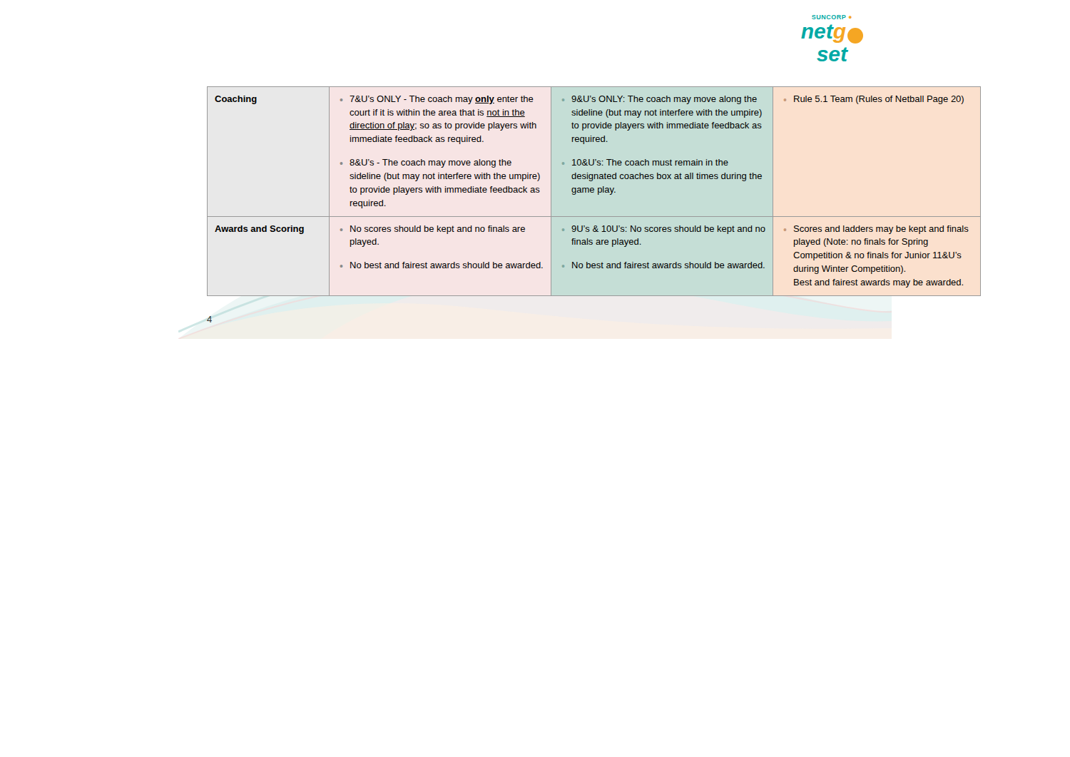SUNCORP ●
net g
set
| Coaching | 7&U’s ONLY - The coach may only enter the court if it is within the area that is not in the direction of play ; so as to provide players with immediate feedback as required. 8&U’s - The coach may move along the sideline (but may not interfere with the umpire) to provide players with immediate feedback as required. | 9&U’s ONLY: The coach may move along the sideline (but may not interfere with the umpire) to provide players with immediate feedback as required. 10&U’s: The coach must remain in the designated coaches box at all times during the game play. | Rule 5.1 Team (Rules of Netball Page 20) |
| Awards and Scoring | No scores should be kept and no finals are played. No best and fairest awards should be awarded. | 9U’s & 10U’s: No scores should be kept and no finals are played. No best and fairest awards should be awarded. | Scores and ladders may be kept and finals played (Note: no finals for Spring Competition & no finals for Junior 11&U’s during Winter Competition). Best and fairest awards may be awarded. |
4